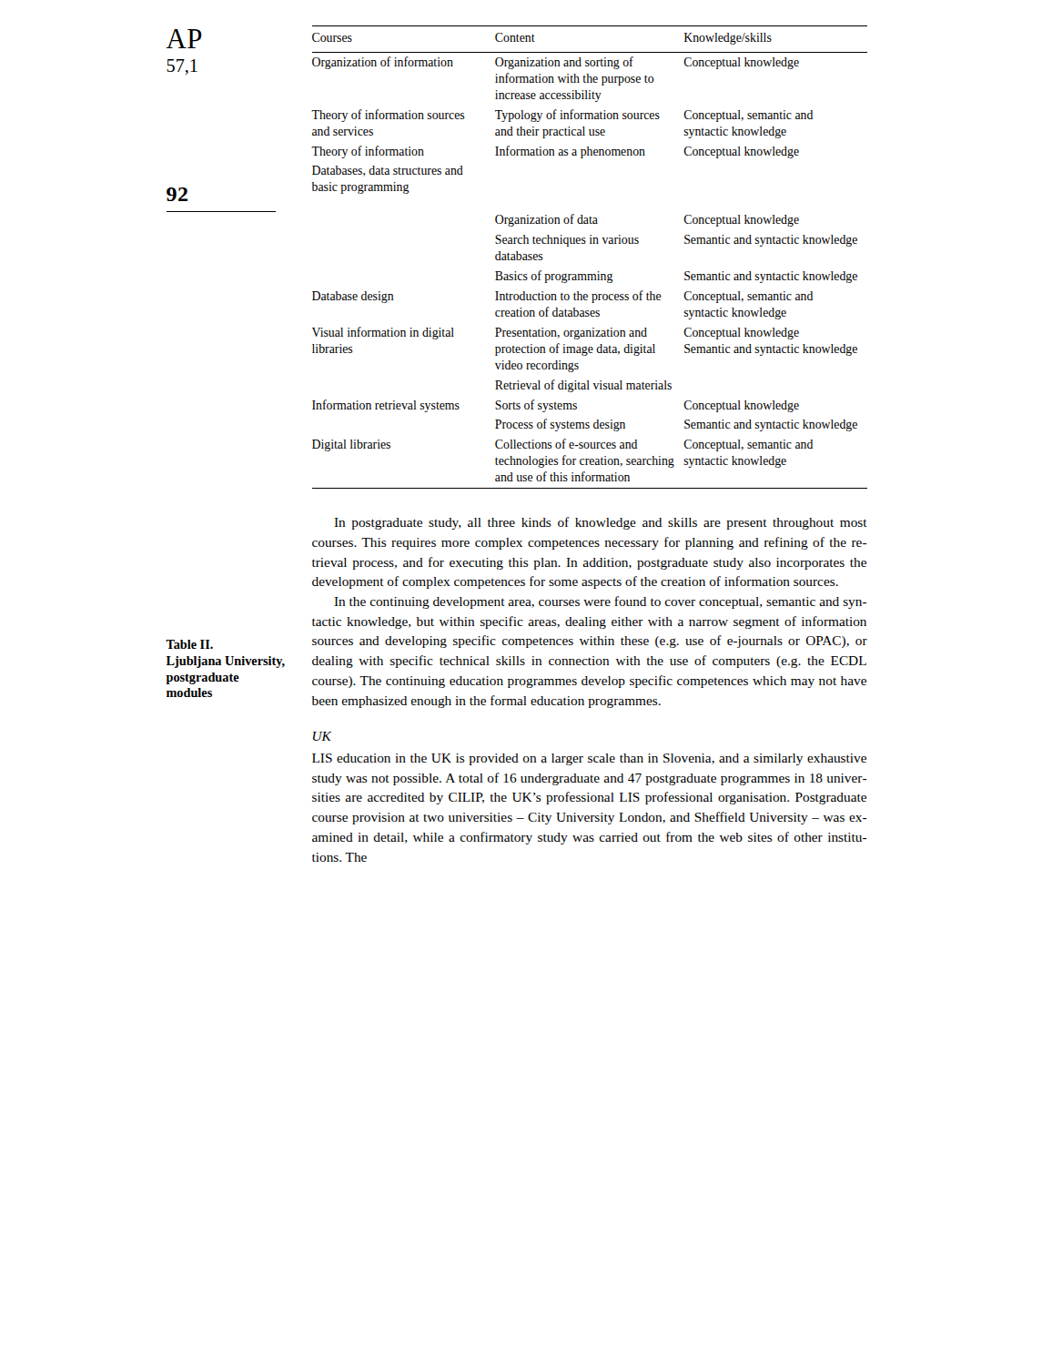AP
57,1
92
Table II.
Ljubljana University,
postgraduate modules
| Courses | Content | Knowledge/skills |
| --- | --- | --- |
| Organization of information | Organization and sorting of information with the purpose to increase accessibility | Conceptual knowledge |
| Theory of information sources and services | Typology of information sources and their practical use | Conceptual, semantic and syntactic knowledge |
| Theory of information | Information as a phenomenon | Conceptual knowledge |
| Databases, data structures and basic programming | | |
| | Organization of data | Conceptual knowledge |
| | Search techniques in various databases | Semantic and syntactic knowledge |
| | Basics of programming | Semantic and syntactic knowledge |
| Database design | Introduction to the process of the creation of databases | Conceptual, semantic and syntactic knowledge |
| Visual information in digital libraries | Presentation, organization and protection of image data, digital video recordings | Conceptual knowledge Semantic and syntactic knowledge |
| | Retrieval of digital visual materials | |
| Information retrieval systems | Sorts of systems | Conceptual knowledge |
| | Process of systems design | Semantic and syntactic knowledge |
| Digital libraries | Collections of e-sources and technologies for creation, searching and use of this information | Conceptual, semantic and syntactic knowledge |
In postgraduate study, all three kinds of knowledge and skills are present throughout most courses. This requires more complex competences necessary for planning and refining of the retrieval process, and for executing this plan. In addition, postgraduate study also incorporates the development of complex competences for some aspects of the creation of information sources.
In the continuing development area, courses were found to cover conceptual, semantic and syntactic knowledge, but within specific areas, dealing either with a narrow segment of information sources and developing specific competences within these (e.g. use of e-journals or OPAC), or dealing with specific technical skills in connection with the use of computers (e.g. the ECDL course). The continuing education programmes develop specific competences which may not have been emphasized enough in the formal education programmes.
UK
LIS education in the UK is provided on a larger scale than in Slovenia, and a similarly exhaustive study was not possible. A total of 16 undergraduate and 47 postgraduate programmes in 18 universities are accredited by CILIP, the UK’s professional LIS professional organisation. Postgraduate course provision at two universities – City University London, and Sheffield University – was examined in detail, while a confirmatory study was carried out from the web sites of other institutions. The